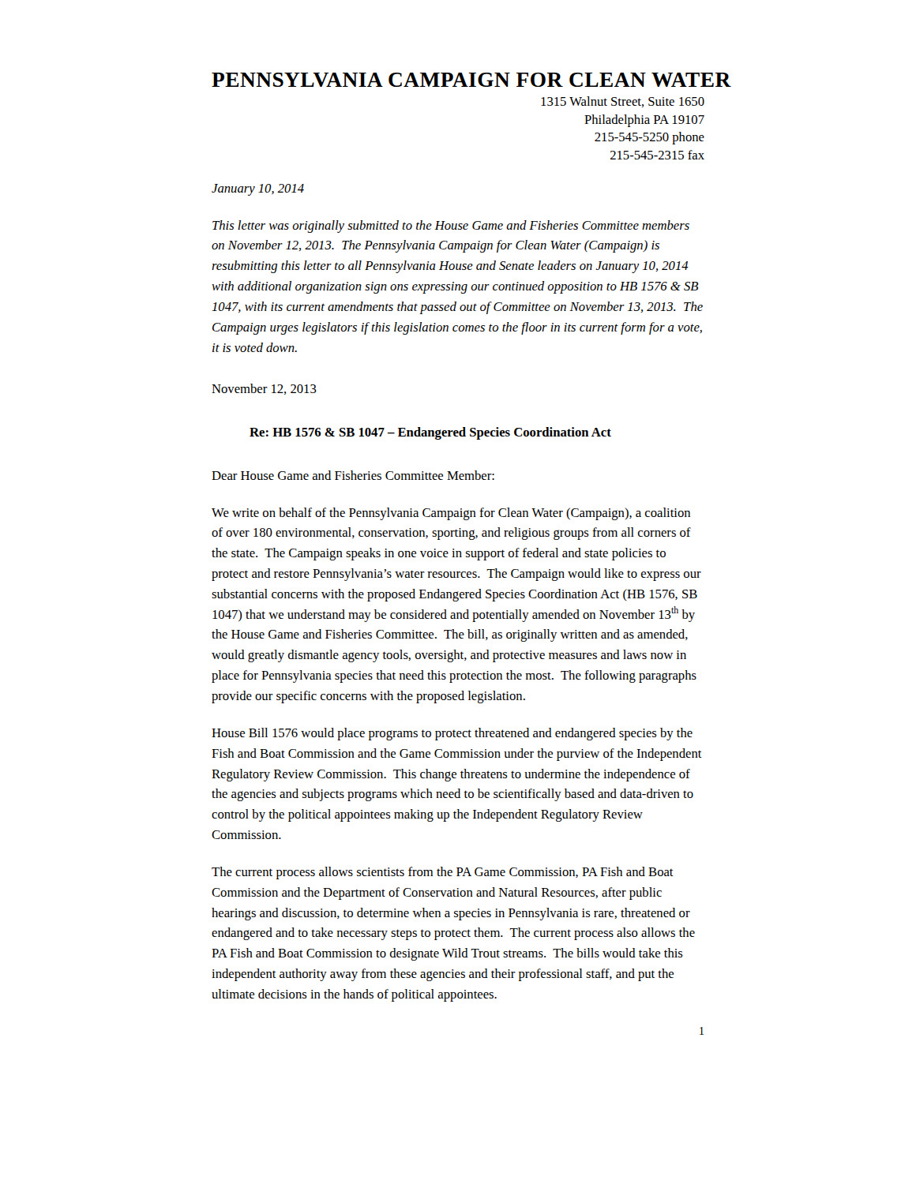PENNSYLVANIA CAMPAIGN FOR CLEAN WATER
1315 Walnut Street, Suite 1650 Philadelphia PA 19107 215-545-5250 phone 215-545-2315 fax
January 10, 2014
This letter was originally submitted to the House Game and Fisheries Committee members on November 12, 2013. The Pennsylvania Campaign for Clean Water (Campaign) is resubmitting this letter to all Pennsylvania House and Senate leaders on January 10, 2014 with additional organization sign ons expressing our continued opposition to HB 1576 & SB 1047, with its current amendments that passed out of Committee on November 13, 2013. The Campaign urges legislators if this legislation comes to the floor in its current form for a vote, it is voted down.
November 12, 2013
Re: HB 1576 & SB 1047 – Endangered Species Coordination Act
Dear House Game and Fisheries Committee Member:
We write on behalf of the Pennsylvania Campaign for Clean Water (Campaign), a coalition of over 180 environmental, conservation, sporting, and religious groups from all corners of the state. The Campaign speaks in one voice in support of federal and state policies to protect and restore Pennsylvania’s water resources. The Campaign would like to express our substantial concerns with the proposed Endangered Species Coordination Act (HB 1576, SB 1047) that we understand may be considered and potentially amended on November 13th by the House Game and Fisheries Committee. The bill, as originally written and as amended, would greatly dismantle agency tools, oversight, and protective measures and laws now in place for Pennsylvania species that need this protection the most. The following paragraphs provide our specific concerns with the proposed legislation.
House Bill 1576 would place programs to protect threatened and endangered species by the Fish and Boat Commission and the Game Commission under the purview of the Independent Regulatory Review Commission. This change threatens to undermine the independence of the agencies and subjects programs which need to be scientifically based and data-driven to control by the political appointees making up the Independent Regulatory Review Commission.
The current process allows scientists from the PA Game Commission, PA Fish and Boat Commission and the Department of Conservation and Natural Resources, after public hearings and discussion, to determine when a species in Pennsylvania is rare, threatened or endangered and to take necessary steps to protect them. The current process also allows the PA Fish and Boat Commission to designate Wild Trout streams. The bills would take this independent authority away from these agencies and their professional staff, and put the ultimate decisions in the hands of political appointees.
1